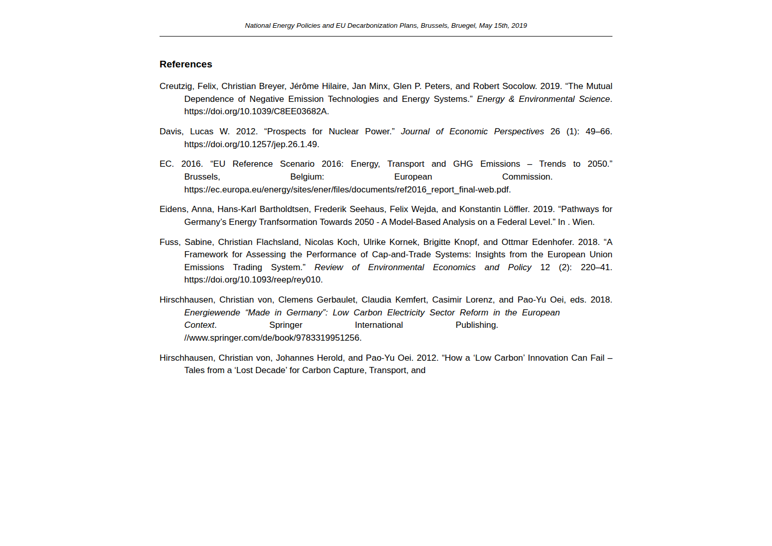National Energy Policies and EU Decarbonization Plans, Brussels, Bruegel, May 15th, 2019
References
Creutzig, Felix, Christian Breyer, Jérôme Hilaire, Jan Minx, Glen P. Peters, and Robert Socolow. 2019. “The Mutual Dependence of Negative Emission Technologies and Energy Systems.” Energy & Environmental Science. https://doi.org/10.1039/C8EE03682A.
Davis, Lucas W. 2012. “Prospects for Nuclear Power.” Journal of Economic Perspectives 26 (1): 49–66. https://doi.org/10.1257/jep.26.1.49.
EC. 2016. “EU Reference Scenario 2016: Energy, Transport and GHG Emissions – Trends to 2050.” Brussels,        Belgium:        European        Commission. https://ec.europa.eu/energy/sites/ener/files/documents/ref2016_report_final-web.pdf.
Eidens, Anna, Hans-Karl Bartholdtsen, Frederik Seehaus, Felix Wejda, and Konstantin Löffler. 2019. “Pathways for Germany’s Energy Tranfsormation Towards 2050 - A Model-Based Analysis on a Federal Level.” In . Wien.
Fuss, Sabine, Christian Flachsland, Nicolas Koch, Ulrike Kornek, Brigitte Knopf, and Ottmar Edenhofer. 2018. “A Framework for Assessing the Performance of Cap-and-Trade Systems: Insights from the European Union Emissions Trading System.” Review of Environmental Economics and Policy 12 (2): 220–41. https://doi.org/10.1093/reep/rey010.
Hirschhausen, Christian von, Clemens Gerbaulet, Claudia Kemfert, Casimir Lorenz, and Pao-Yu Oei, eds. 2018. Energiewende “Made in Germany”: Low Carbon Electricity Sector Reform in the European      Context.      Springer      International      Publishing. //www.springer.com/de/book/9783319951256.
Hirschhausen, Christian von, Johannes Herold, and Pao-Yu Oei. 2012. “How a ‘Low Carbon’ Innovation Can Fail – Tales from a ‘Lost Decade’ for Carbon Capture, Transport, and